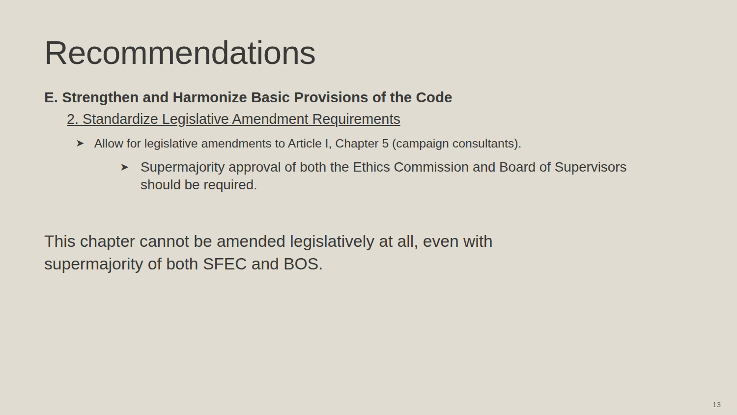Recommendations
E. Strengthen and Harmonize Basic Provisions of the Code
2. Standardize Legislative Amendment Requirements
Allow for legislative amendments to Article I, Chapter 5 (campaign consultants).
Supermajority approval of both the Ethics Commission and Board of Supervisors should be required.
This chapter cannot be amended legislatively at all, even with supermajority of both SFEC and BOS.
13